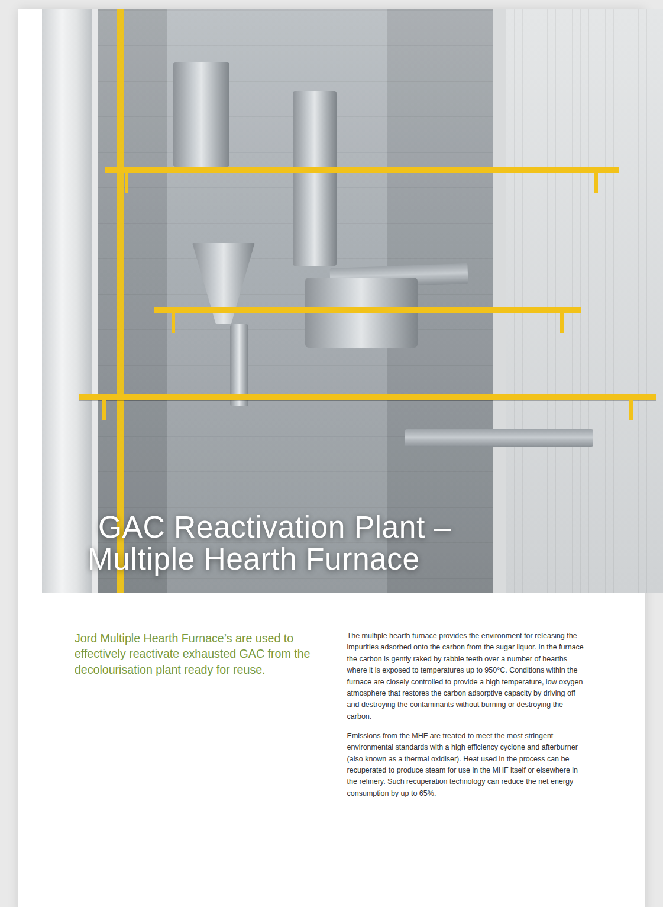GAC Reactivation Plant – Multiple Hearth Furnace
Jord Multiple Hearth Furnace’s are used to effectively reactivate exhausted GAC from the decolourisation plant ready for reuse.
The multiple hearth furnace provides the environment for releasing the impurities adsorbed onto the carbon from the sugar liquor. In the furnace the carbon is gently raked by rabble teeth over a number of hearths where it is exposed to temperatures up to 950°C. Conditions within the furnace are closely controlled to provide a high temperature, low oxygen atmosphere that restores the carbon adsorptive capacity by driving off and destroying the contaminants without burning or destroying the carbon.
Emissions from the MHF are treated to meet the most stringent environmental standards with a high efficiency cyclone and afterburner (also known as a thermal oxidiser). Heat used in the process can be recuperated to produce steam for use in the MHF itself or elsewhere in the refinery. Such recuperation technology can reduce the net energy consumption by up to 65%.